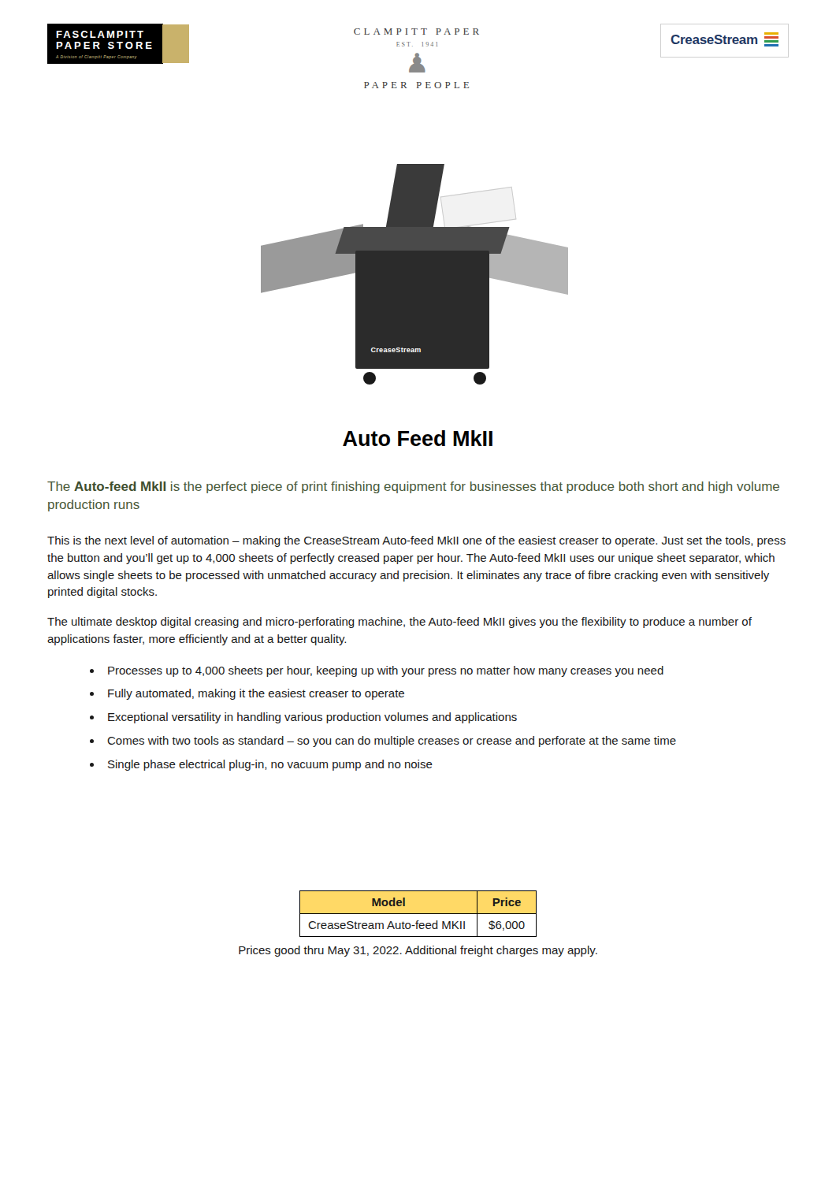FASCLAMPITT
PAPER STORE
A Division of Clampitt Paper Company
CLAMPITT PAPER
EST. 1941
♟
PAPER PEOPLE
Crease Stream
CreaseStream
Auto Feed MkII
The Auto-feed MkII is the perfect piece of print finishing equipment for businesses that produce both short and high volume production runs
This is the next level of automation – making the CreaseStream Auto-feed MkII one of the easiest creaser to operate. Just set the tools, press the button and you’ll get up to 4,000 sheets of perfectly creased paper per hour. The Auto-feed MkII uses our unique sheet separator, which allows single sheets to be processed with unmatched accuracy and precision. It eliminates any trace of fibre cracking even with sensitively printed digital stocks.
The ultimate desktop digital creasing and micro-perforating machine, the Auto-feed MkII gives you the flexibility to produce a number of applications faster, more efficiently and at a better quality.
Processes up to 4,000 sheets per hour, keeping up with your press no matter how many creases you need
Fully automated, making it the easiest creaser to operate
Exceptional versatility in handling various production volumes and applications
Comes with two tools as standard – so you can do multiple creases or crease and perforate at the same time
Single phase electrical plug-in, no vacuum pump and no noise
| Model | Price |
| --- | --- |
| CreaseStream Auto-feed MKII | $6,000 |
Prices good thru May 31, 2022. Additional freight charges may apply.